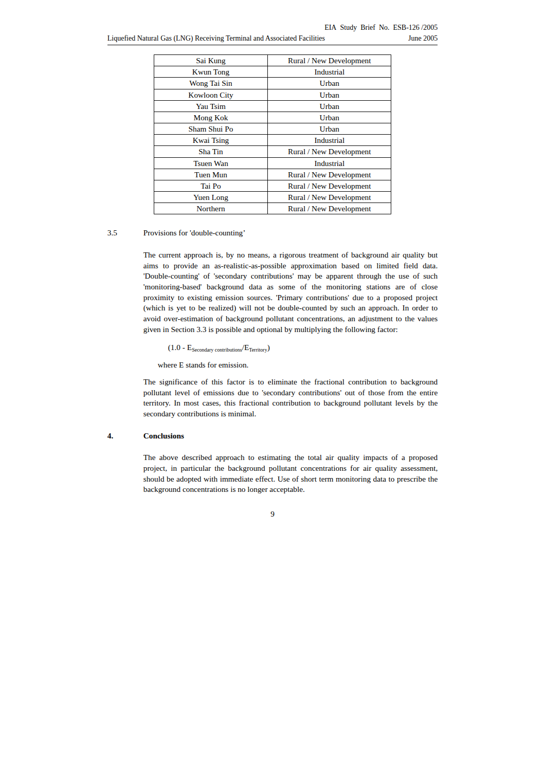EIA Study Brief No. ESB-126 /2005
Liquefied Natural Gas (LNG) Receiving Terminal and Associated Facilities June 2005
| Sai Kung | Rural / New Development |
| Kwun Tong | Industrial |
| Wong Tai Sin | Urban |
| Kowloon City | Urban |
| Yau Tsim | Urban |
| Mong Kok | Urban |
| Sham Shui Po | Urban |
| Kwai Tsing | Industrial |
| Sha Tin | Rural / New Development |
| Tsuen Wan | Industrial |
| Tuen Mun | Rural / New Development |
| Tai Po | Rural / New Development |
| Yuen Long | Rural / New Development |
| Northern | Rural / New Development |
3.5
Provisions for 'double-counting’
The current approach is, by no means, a rigorous treatment of background air quality but aims to provide an as-realistic-as-possible approximation based on limited field data. 'Double-counting' of 'secondary contributions' may be apparent through the use of such 'monitoring-based' background data as some of the monitoring stations are of close proximity to existing emission sources. 'Primary contributions' due to a proposed project (which is yet to be realized) will not be double-counted by such an approach. In order to avoid over-estimation of background pollutant concentrations, an adjustment to the values given in Section 3.3 is possible and optional by multiplying the following factor:
(1.0 - ESecondary contributions/ETerritory)
where E stands for emission.
The significance of this factor is to eliminate the fractional contribution to background pollutant level of emissions due to 'secondary contributions' out of those from the entire territory. In most cases, this fractional contribution to background pollutant levels by the secondary contributions is minimal.
4.
Conclusions
The above described approach to estimating the total air quality impacts of a proposed project, in particular the background pollutant concentrations for air quality assessment, should be adopted with immediate effect. Use of short term monitoring data to prescribe the background concentrations is no longer acceptable.
9